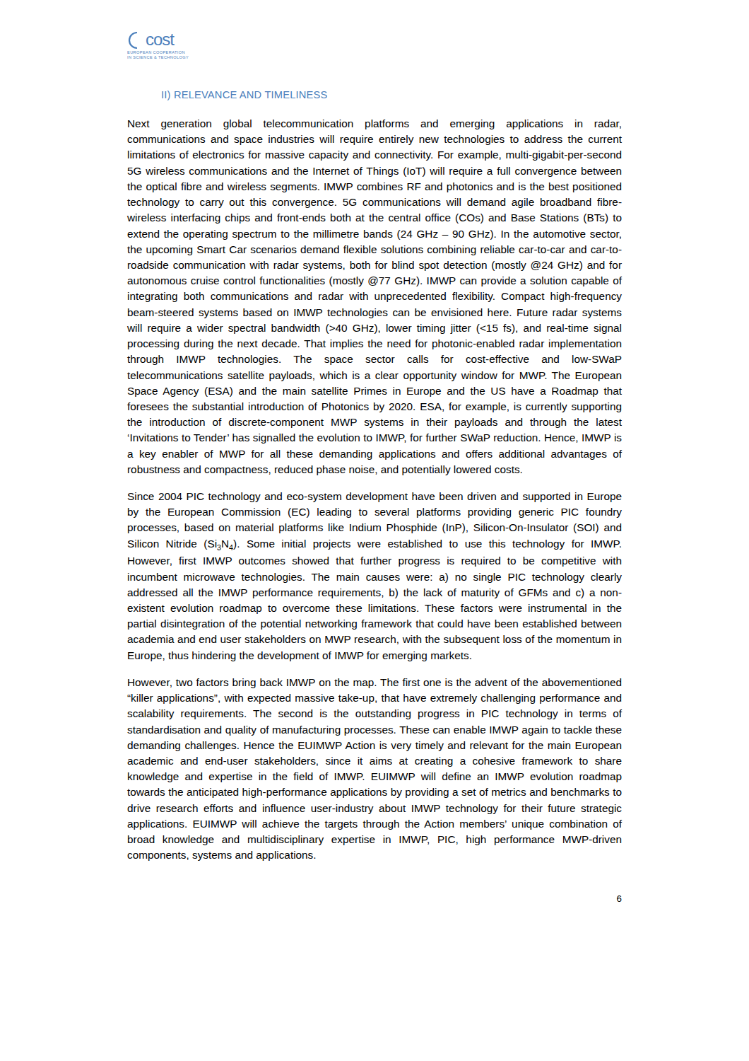cost EUROPEAN COOPERATION IN SCIENCE & TECHNOLOGY
II) RELEVANCE AND TIMELINESS
Next generation global telecommunication platforms and emerging applications in radar, communications and space industries will require entirely new technologies to address the current limitations of electronics for massive capacity and connectivity. For example, multi-gigabit-per-second 5G wireless communications and the Internet of Things (IoT) will require a full convergence between the optical fibre and wireless segments. IMWP combines RF and photonics and is the best positioned technology to carry out this convergence. 5G communications will demand agile broadband fibre-wireless interfacing chips and front-ends both at the central office (COs) and Base Stations (BTs) to extend the operating spectrum to the millimetre bands (24 GHz – 90 GHz). In the automotive sector, the upcoming Smart Car scenarios demand flexible solutions combining reliable car-to-car and car-to-roadside communication with radar systems, both for blind spot detection (mostly @24 GHz) and for autonomous cruise control functionalities (mostly @77 GHz). IMWP can provide a solution capable of integrating both communications and radar with unprecedented flexibility. Compact high-frequency beam-steered systems based on IMWP technologies can be envisioned here. Future radar systems will require a wider spectral bandwidth (>40 GHz), lower timing jitter (<15 fs), and real-time signal processing during the next decade. That implies the need for photonic-enabled radar implementation through IMWP technologies. The space sector calls for cost-effective and low-SWaP telecommunications satellite payloads, which is a clear opportunity window for MWP. The European Space Agency (ESA) and the main satellite Primes in Europe and the US have a Roadmap that foresees the substantial introduction of Photonics by 2020. ESA, for example, is currently supporting the introduction of discrete-component MWP systems in their payloads and through the latest ‘Invitations to Tender’ has signalled the evolution to IMWP, for further SWaP reduction. Hence, IMWP is a key enabler of MWP for all these demanding applications and offers additional advantages of robustness and compactness, reduced phase noise, and potentially lowered costs.
Since 2004 PIC technology and eco-system development have been driven and supported in Europe by the European Commission (EC) leading to several platforms providing generic PIC foundry processes, based on material platforms like Indium Phosphide (InP), Silicon-On-Insulator (SOI) and Silicon Nitride (Si3N4). Some initial projects were established to use this technology for IMWP. However, first IMWP outcomes showed that further progress is required to be competitive with incumbent microwave technologies. The main causes were: a) no single PIC technology clearly addressed all the IMWP performance requirements, b) the lack of maturity of GFMs and c) a non-existent evolution roadmap to overcome these limitations. These factors were instrumental in the partial disintegration of the potential networking framework that could have been established between academia and end user stakeholders on MWP research, with the subsequent loss of the momentum in Europe, thus hindering the development of IMWP for emerging markets.
However, two factors bring back IMWP on the map. The first one is the advent of the abovementioned “killer applications”, with expected massive take-up, that have extremely challenging performance and scalability requirements. The second is the outstanding progress in PIC technology in terms of standardisation and quality of manufacturing processes. These can enable IMWP again to tackle these demanding challenges. Hence the EUIMWP Action is very timely and relevant for the main European academic and end-user stakeholders, since it aims at creating a cohesive framework to share knowledge and expertise in the field of IMWP. EUIMWP will define an IMWP evolution roadmap towards the anticipated high-performance applications by providing a set of metrics and benchmarks to drive research efforts and influence user-industry about IMWP technology for their future strategic applications. EUIMWP will achieve the targets through the Action members’ unique combination of broad knowledge and multidisciplinary expertise in IMWP, PIC, high performance MWP-driven components, systems and applications.
6